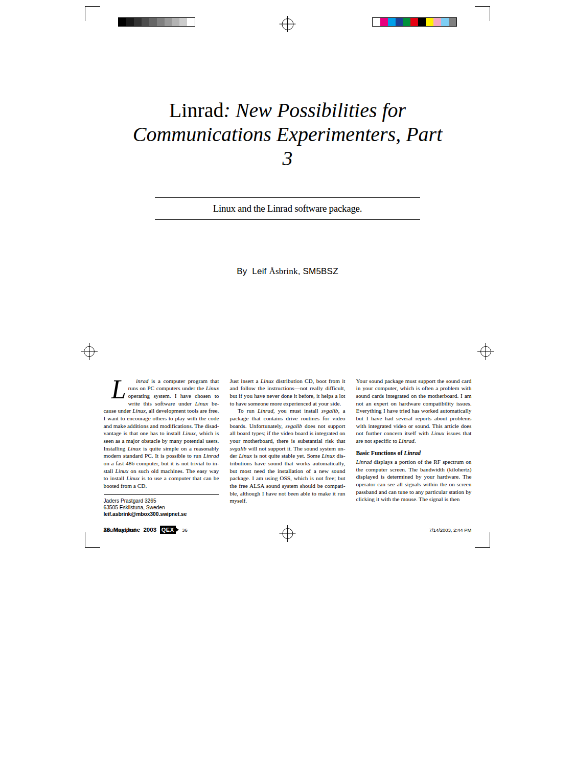Linrad: New Possibilities for Communications Experimenters, Part 3
Linux and the Linrad software package.
By Leif Åsbrink, SM5BSZ
Linrad is a computer program that runs on PC computers under the Linux operating system. I have chosen to write this software under Linux because under Linux, all development tools are free. I want to encourage others to play with the code and make additions and modifications. The disadvantage is that one has to install Linux, which is seen as a major obstacle by many potential users. Installing Linux is quite simple on a reasonably modern standard PC. It is possible to run Linrad on a fast 486 computer, but it is not trivial to install Linux on such old machines. The easy way to install Linux is to use a computer that can be booted from a CD.
Jaders Prastgard 3265
63505 Eskilstuna, Sweden
leif.asbrink@mbox300.swipnet.se
36 May/June 2003 QEX
Just insert a Linux distribution CD, boot from it and follow the instructions—not really difficult, but if you have never done it before, it helps a lot to have someone more experienced at your side.
To run Linrad, you must install svgalib, a package that contains drive routines for video boards. Unfortunately, svgalib does not support all board types; if the video board is integrated on your motherboard, there is substantial risk that svgalib will not support it. The sound system under Linux is not quite stable yet. Some Linux distributions have sound that works automatically, but most need the installation of a new sound package. I am using OSS, which is not free; but the free ALSA sound system should be compatible, although I have not been able to make it run myself.
Your sound package must support the sound card in your computer, which is often a problem with sound cards integrated on the motherboard. I am not an expert on hardware compatibility issues. Everything I have tried has worked automatically but I have had several reports about problems with integrated video or sound. This article does not further concern itself with Linux issues that are not specific to Linrad.
Basic Functions of Linrad
Linrad displays a portion of the RF spectrum on the computer screen. The bandwidth (kilohertz) displayed is determined by your hardware. The operator can see all signals within the on-screen passband and can tune to any particular station by clicking it with the mouse. The signal is then
ASBRINK.pmd
36
7/14/2003, 2:44 PM